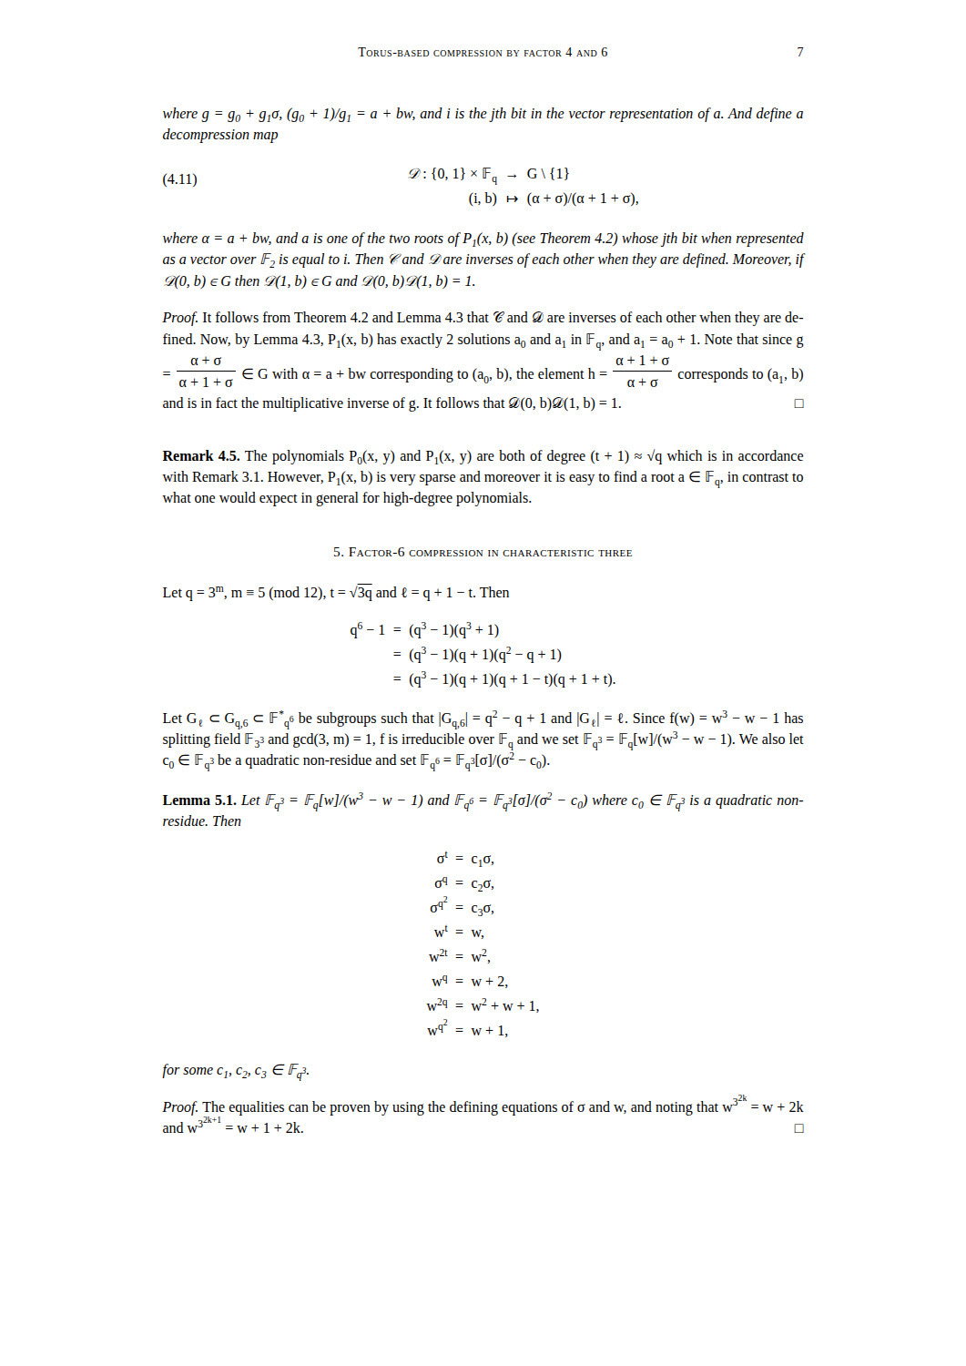Torus-based compression by factor 4 and 6 7
where g = g0 + g1σ, (g0 + 1)/g1 = a + bw, and i is the jth bit in the vector representation of a. And define a decompression map
(4.11)
| 𝒟 : {0, 1} × 𝔽 q | → | G \ {1} |
| (i, b) | ↦ | (α + σ)/(α + 1 + σ), |
where α = a + bw, and a is one of the two roots of P1(x, b) (see Theorem 4.2) whose jth bit when represented as a vector over 𝔽2 is equal to i. Then 𝒞 and 𝒟 are inverses of each other when they are defined. Moreover, if 𝒟(0, b) ∈ G then 𝒟(1, b) ∈ G and 𝒟(0, b)𝒟(1, b) = 1.
Proof. It follows from Theorem 4.2 and Lemma 4.3 that 𝒞 and 𝒟 are inverses of each other when they are defined. Now, by Lemma 4.3, P1(x, b) has exactly 2 solutions a0 and a1 in 𝔽q, and a1 = a0 + 1. Note that since g = α + σ α + 1 + σ ∈ G with α = a + bw corresponding to (a0, b), the element h = α + 1 + σ α + σ corresponds to (a1, b) and is in fact the multiplicative inverse of g. It follows that 𝒟(0, b)𝒟(1, b) = 1. □
Remark 4.5. The polynomials P0(x, y) and P1(x, y) are both of degree (t + 1) ≈ √q which is in accordance with Remark 3.1. However, P1(x, b) is very sparse and moreover it is easy to find a root a ∈ 𝔽q, in contrast to what one would expect in general for high-degree polynomials.
5. Factor-6 compression in characteristic three
Let q = 3m, m ≡ 5 (mod 12), t = √3q and ℓ = q + 1 − t. Then
| q 6 − 1 | = | (q 3 − 1)(q 3 + 1) |
| | = | (q 3 − 1)(q + 1)(q 2 − q + 1) |
| | = | (q 3 − 1)(q + 1)(q + 1 − t)(q + 1 + t). |
Let Gℓ ⊂ Gq,6 ⊂ 𝔽*q6 be subgroups such that |Gq,6| = q2 − q + 1 and |Gℓ| = ℓ. Since f(w) = w3 − w − 1 has splitting field 𝔽33 and gcd(3, m) = 1, f is irreducible over 𝔽q and we set 𝔽q3 = 𝔽q[w]/(w3 − w − 1). We also let c0 ∈ 𝔽q3 be a quadratic non-residue and set 𝔽q6 = 𝔽q3[σ]/(σ2 − c0).
Lemma 5.1. Let 𝔽q3 = 𝔽q[w]/(w3 − w − 1) and 𝔽q6 = 𝔽q3[σ]/(σ2 − c0) where c0 ∈ 𝔽q3 is a quadratic non-residue. Then
| σ t | = | c 1 σ, |
| σ q | = | c 2 σ, |
| σ q 2 | = | c 3 σ, |
| w t | = | w, |
| w 2t | = | w 2 , |
| w q | = | w + 2, |
| w 2q | = | w 2 + w + 1, |
| w q 2 | = | w + 1, |
for some c1, c2, c3 ∈ 𝔽q3.
Proof. The equalities can be proven by using the defining equations of σ and w, and noting that w32k = w + 2k and w32k+1 = w + 1 + 2k. □